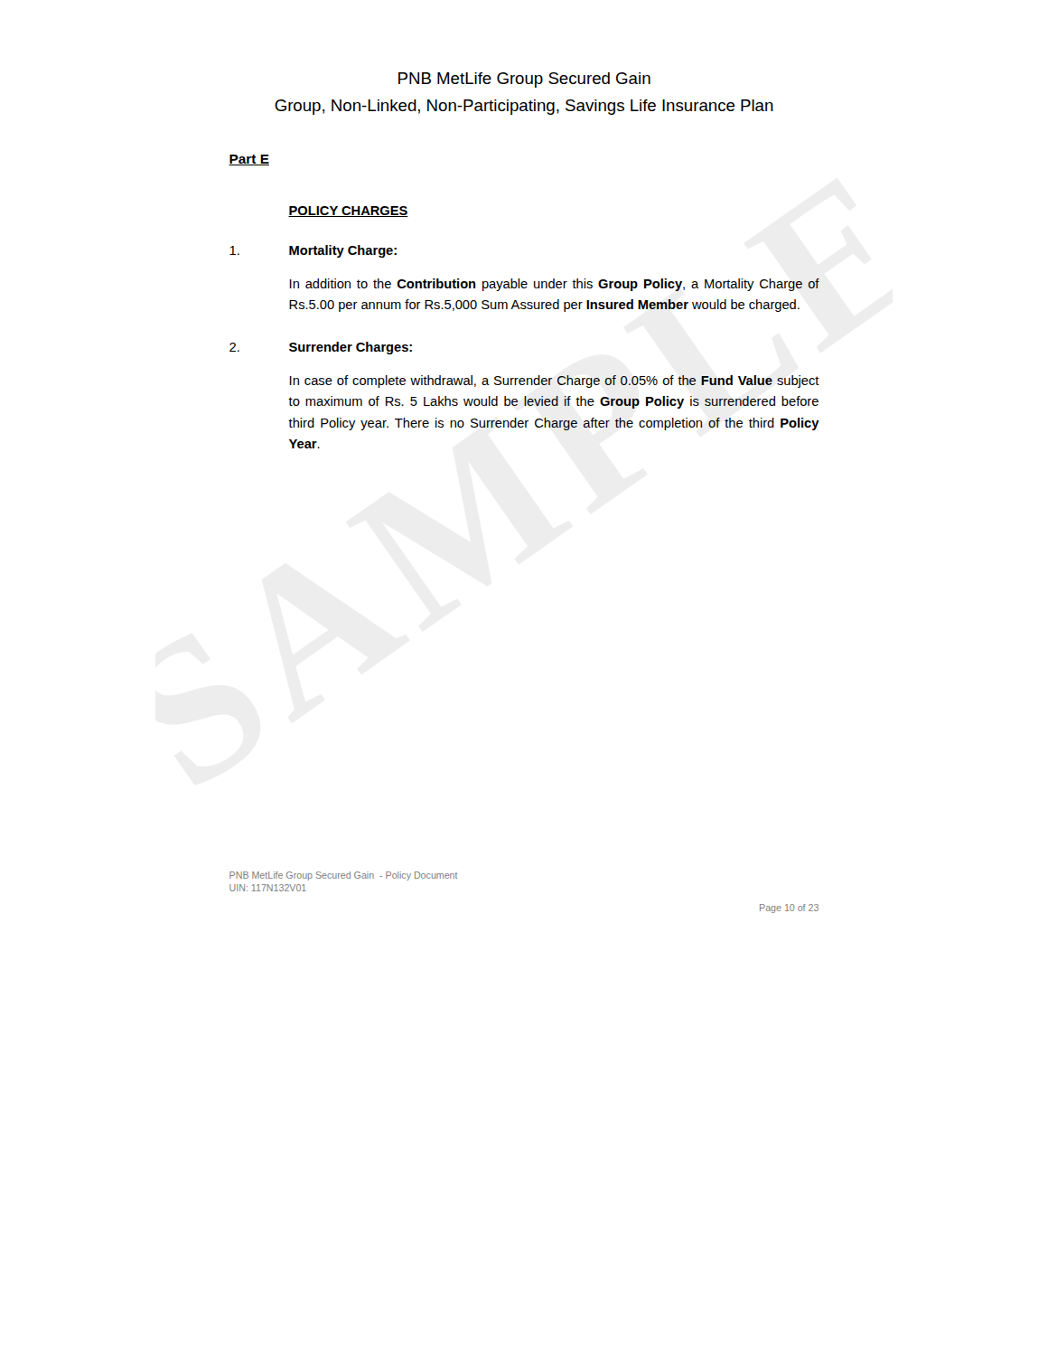SAMPLE
PNB MetLife Group Secured Gain
Group, Non-Linked, Non-Participating, Savings Life Insurance Plan
Part E
POLICY CHARGES
Mortality Charge:
In addition to the Contribution payable under this Group Policy, a Mortality Charge of Rs.5.00 per annum for Rs.5,000 Sum Assured per Insured Member would be charged.
Surrender Charges:
In case of complete withdrawal, a Surrender Charge of 0.05% of the Fund Value subject to maximum of Rs. 5 Lakhs would be levied if the Group Policy is surrendered before third Policy year. There is no Surrender Charge after the completion of the third Policy Year.
PNB MetLife Group Secured Gain - Policy Document
UIN: 117N132V01
Page 10 of 23